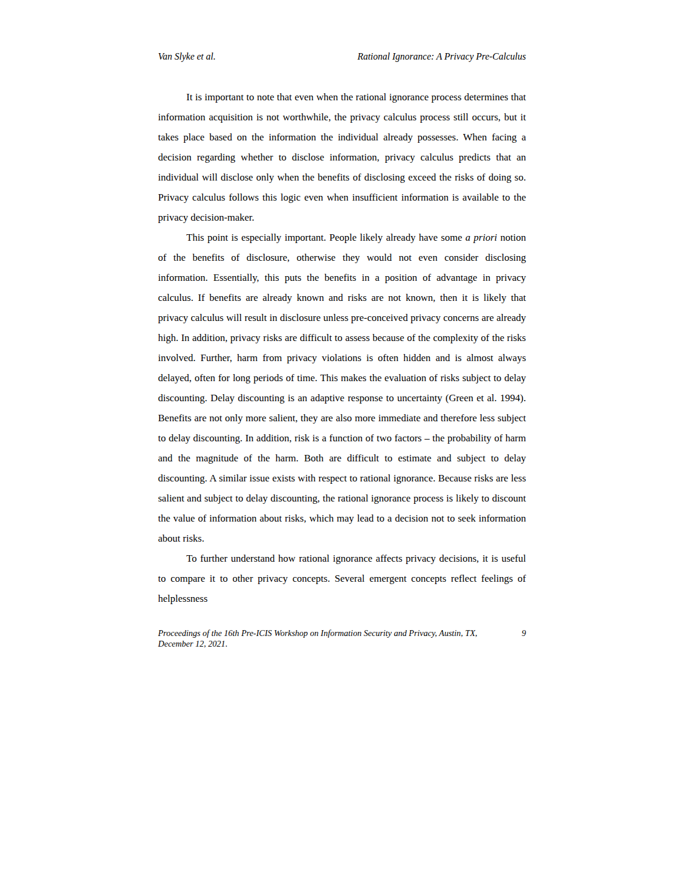Van Slyke et al.
Rational Ignorance: A Privacy Pre-Calculus
It is important to note that even when the rational ignorance process determines that information acquisition is not worthwhile, the privacy calculus process still occurs, but it takes place based on the information the individual already possesses. When facing a decision regarding whether to disclose information, privacy calculus predicts that an individual will disclose only when the benefits of disclosing exceed the risks of doing so. Privacy calculus follows this logic even when insufficient information is available to the privacy decision-maker.
This point is especially important. People likely already have some a priori notion of the benefits of disclosure, otherwise they would not even consider disclosing information. Essentially, this puts the benefits in a position of advantage in privacy calculus. If benefits are already known and risks are not known, then it is likely that privacy calculus will result in disclosure unless pre-conceived privacy concerns are already high. In addition, privacy risks are difficult to assess because of the complexity of the risks involved. Further, harm from privacy violations is often hidden and is almost always delayed, often for long periods of time. This makes the evaluation of risks subject to delay discounting. Delay discounting is an adaptive response to uncertainty (Green et al. 1994). Benefits are not only more salient, they are also more immediate and therefore less subject to delay discounting. In addition, risk is a function of two factors – the probability of harm and the magnitude of the harm. Both are difficult to estimate and subject to delay discounting. A similar issue exists with respect to rational ignorance. Because risks are less salient and subject to delay discounting, the rational ignorance process is likely to discount the value of information about risks, which may lead to a decision not to seek information about risks.
To further understand how rational ignorance affects privacy decisions, it is useful to compare it to other privacy concepts. Several emergent concepts reflect feelings of helplessness
Proceedings of the 16th Pre-ICIS Workshop on Information Security and Privacy, Austin, TX, December 12, 2021.
9